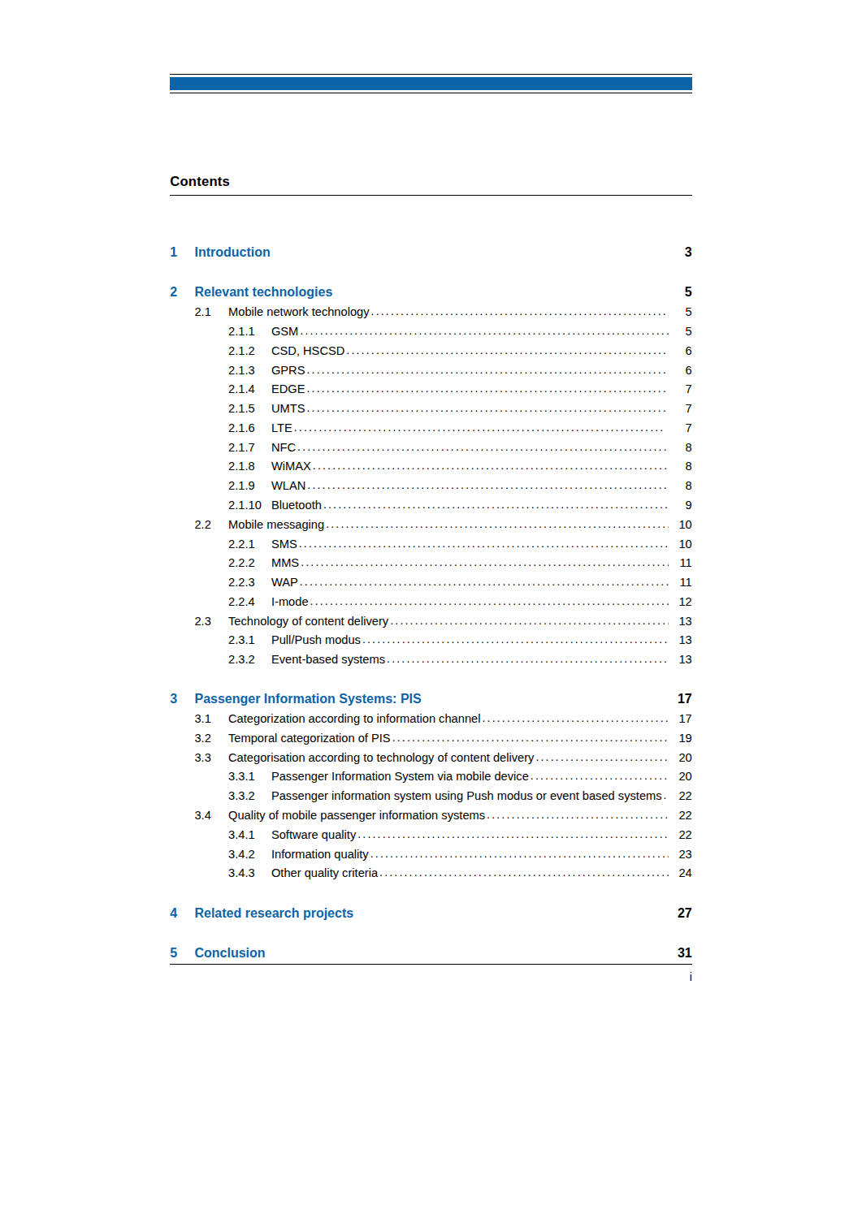Contents
1 Introduction 3
2 Relevant technologies 5
2.1 Mobile network technology ........................................................................... 5
2.1.1 GSM ........................................................................... 5
2.1.2 CSD, HSCSD ........................................................................... 6
2.1.3 GPRS ........................................................................... 6
2.1.4 EDGE ........................................................................... 7
2.1.5 UMTS ........................................................................... 7
2.1.6 LTE ........................................................................... 7
2.1.7 NFC ........................................................................... 8
2.1.8 WiMAX ........................................................................... 8
2.1.9 WLAN ........................................................................... 8
2.1.10 Bluetooth ........................................................................... 9
2.2 Mobile messaging ........................................................................... 10
2.2.1 SMS ........................................................................... 10
2.2.2 MMS ........................................................................... 11
2.2.3 WAP ........................................................................... 11
2.2.4 I-mode ........................................................................... 12
2.3 Technology of content delivery ........................................................................... 13
2.3.1 Pull/Push modus ........................................................................... 13
2.3.2 Event-based systems ........................................................................... 13
3 Passenger Information Systems: PIS 17
3.1 Categorization according to information channel ........................................................................... 17
3.2 Temporal categorization of PIS ........................................................................... 19
3.3 Categorisation according to technology of content delivery ........................................................................... 20
3.3.1 Passenger Information System via mobile device ........................................................................... 20
3.3.2 Passenger information system using Push modus or event based systems ........................................................................... 22
3.4 Quality of mobile passenger information systems ........................................................................... 22
3.4.1 Software quality ........................................................................... 22
3.4.2 Information quality ........................................................................... 23
3.4.3 Other quality criteria ........................................................................... 24
4 Related research projects 27
5 Conclusion 31
i